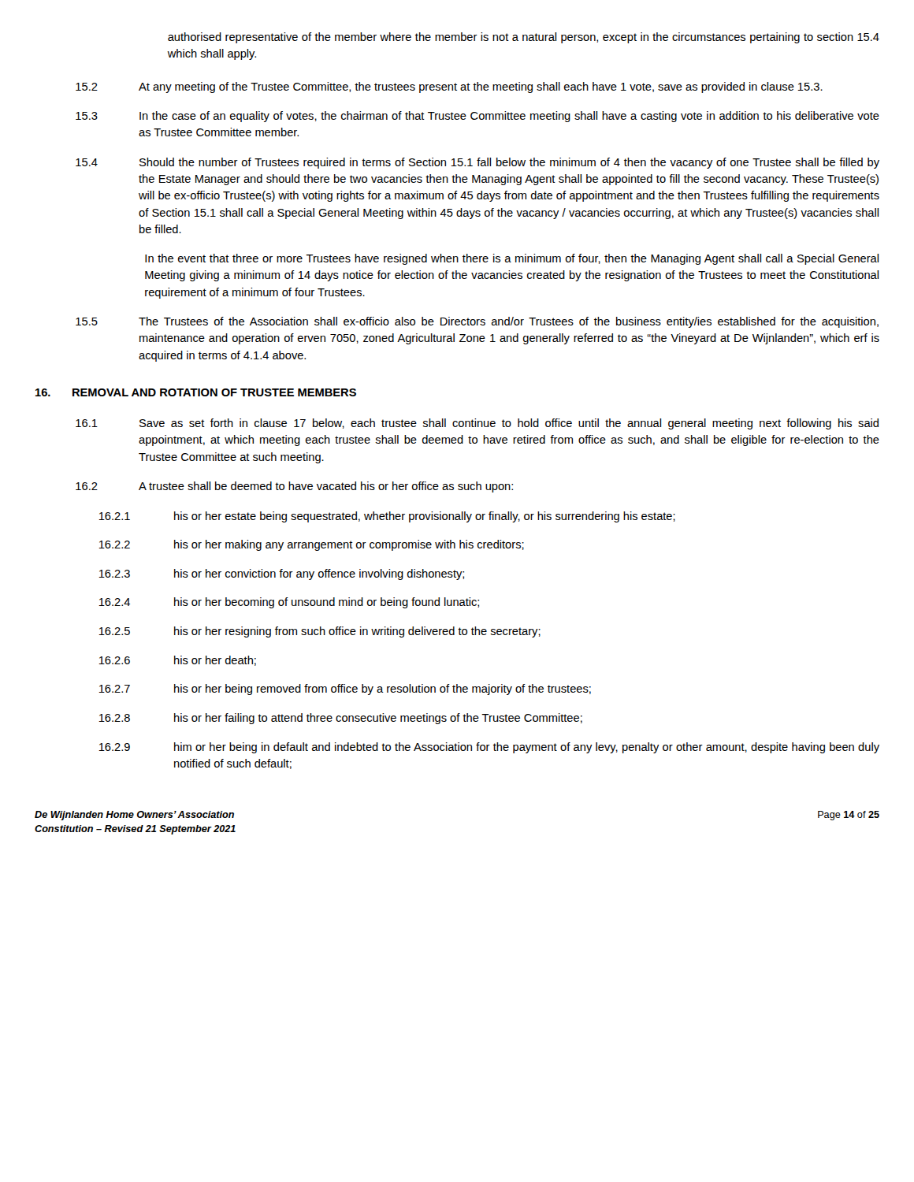authorised representative of the member where the member is not a natural person, except in the circumstances pertaining to section 15.4 which shall apply.
15.2
At any meeting of the Trustee Committee, the trustees present at the meeting shall each have 1 vote, save as provided in clause 15.3.
15.3
In the case of an equality of votes, the chairman of that Trustee Committee meeting shall have a casting vote in addition to his deliberative vote as Trustee Committee member.
15.4
Should the number of Trustees required in terms of Section 15.1 fall below the minimum of 4 then the vacancy of one Trustee shall be filled by the Estate Manager and should there be two vacancies then the Managing Agent shall be appointed to fill the second vacancy. These Trustee(s) will be ex-officio Trustee(s) with voting rights for a maximum of 45 days from date of appointment and the then Trustees fulfilling the requirements of Section 15.1 shall call a Special General Meeting within 45 days of the vacancy / vacancies occurring, at which any Trustee(s) vacancies shall be filled.
In the event that three or more Trustees have resigned when there is a minimum of four, then the Managing Agent shall call a Special General Meeting giving a minimum of 14 days notice for election of the vacancies created by the resignation of the Trustees to meet the Constitutional requirement of a minimum of four Trustees.
15.5
The Trustees of the Association shall ex-officio also be Directors and/or Trustees of the business entity/ies established for the acquisition, maintenance and operation of erven 7050, zoned Agricultural Zone 1 and generally referred to as “the Vineyard at De Wijnlanden”, which erf is acquired in terms of 4.1.4 above.
16. REMOVAL AND ROTATION OF TRUSTEE MEMBERS
16.1
Save as set forth in clause 17 below, each trustee shall continue to hold office until the annual general meeting next following his said appointment, at which meeting each trustee shall be deemed to have retired from office as such, and shall be eligible for re-election to the Trustee Committee at such meeting.
16.2
A trustee shall be deemed to have vacated his or her office as such upon:
16.2.1
his or her estate being sequestrated, whether provisionally or finally, or his surrendering his estate;
16.2.2
his or her making any arrangement or compromise with his creditors;
16.2.3
his or her conviction for any offence involving dishonesty;
16.2.4
his or her becoming of unsound mind or being found lunatic;
16.2.5
his or her resigning from such office in writing delivered to the secretary;
16.2.6
his or her death;
16.2.7
his or her being removed from office by a resolution of the majority of the trustees;
16.2.8
his or her failing to attend three consecutive meetings of the Trustee Committee;
16.2.9
him or her being in default and indebted to the Association for the payment of any levy, penalty or other amount, despite having been duly notified of such default;
De Wijnlanden Home Owners’ Association
Constitution – Revised 21 September 2021
Page 14 of 25